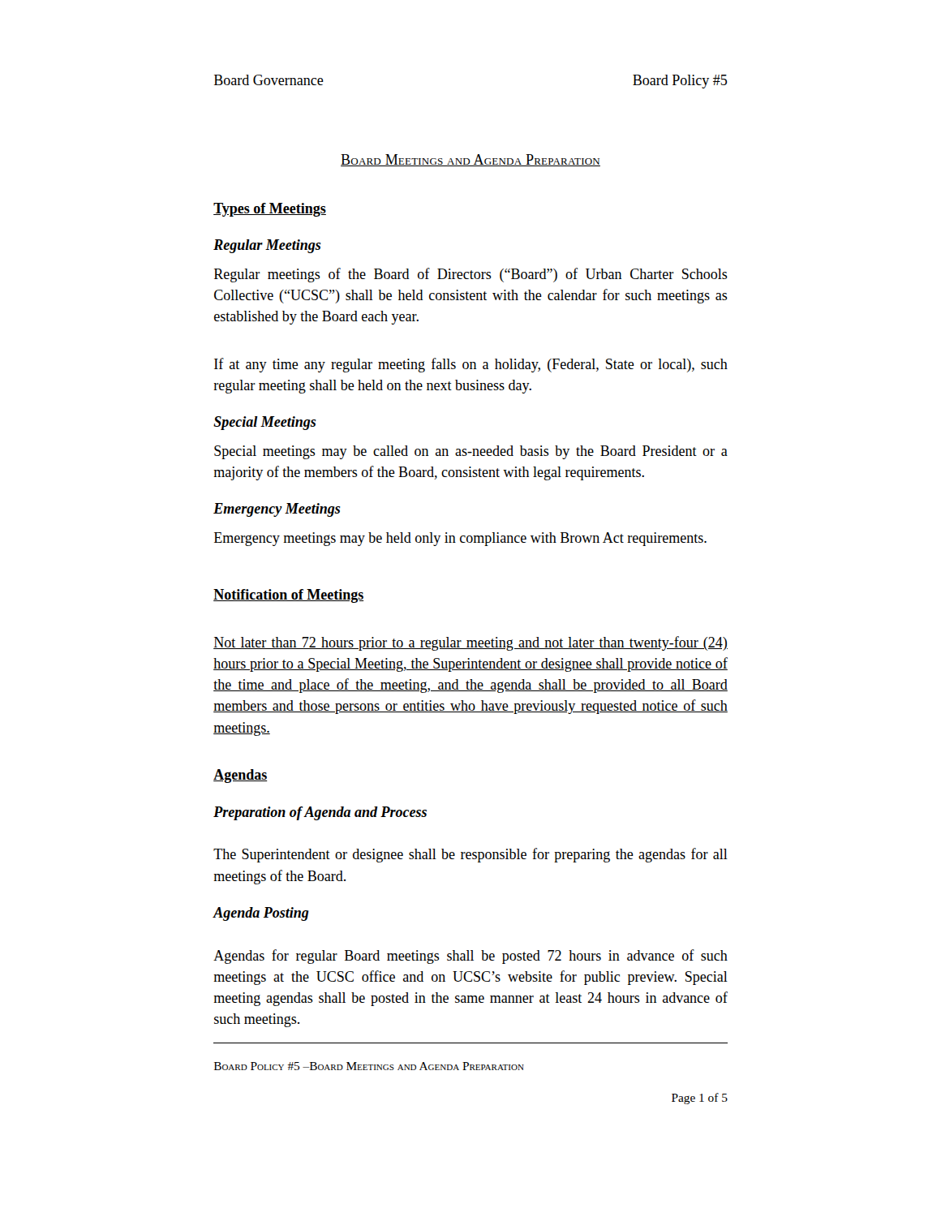Board Governance
Board Policy #5
Board Meetings and Agenda Preparation
Types of Meetings
Regular Meetings
Regular meetings of the Board of Directors (“Board”) of Urban Charter Schools Collective (“UCSC”) shall be held consistent with the calendar for such meetings as established by the Board each year.
If at any time any regular meeting falls on a holiday, (Federal, State or local), such regular meeting shall be held on the next business day.
Special Meetings
Special meetings may be called on an as-needed basis by the Board President or a majority of the members of the Board, consistent with legal requirements.
Emergency Meetings
Emergency meetings may be held only in compliance with Brown Act requirements.
Notification of Meetings
Not later than 72 hours prior to a regular meeting and not later than twenty-four (24) hours prior to a Special Meeting, the Superintendent or designee shall provide notice of the time and place of the meeting, and the agenda shall be provided to all Board members and those persons or entities who have previously requested notice of such meetings.
Agendas
Preparation of Agenda and Process
The Superintendent or designee shall be responsible for preparing the agendas for all meetings of the Board.
Agenda Posting
Agendas for regular Board meetings shall be posted 72 hours in advance of such meetings at the UCSC office and on UCSC’s website for public preview. Special meeting agendas shall be posted in the same manner at least 24 hours in advance of such meetings.
Board Policy #5 –Board Meetings and Agenda Preparation
Page 1 of 5